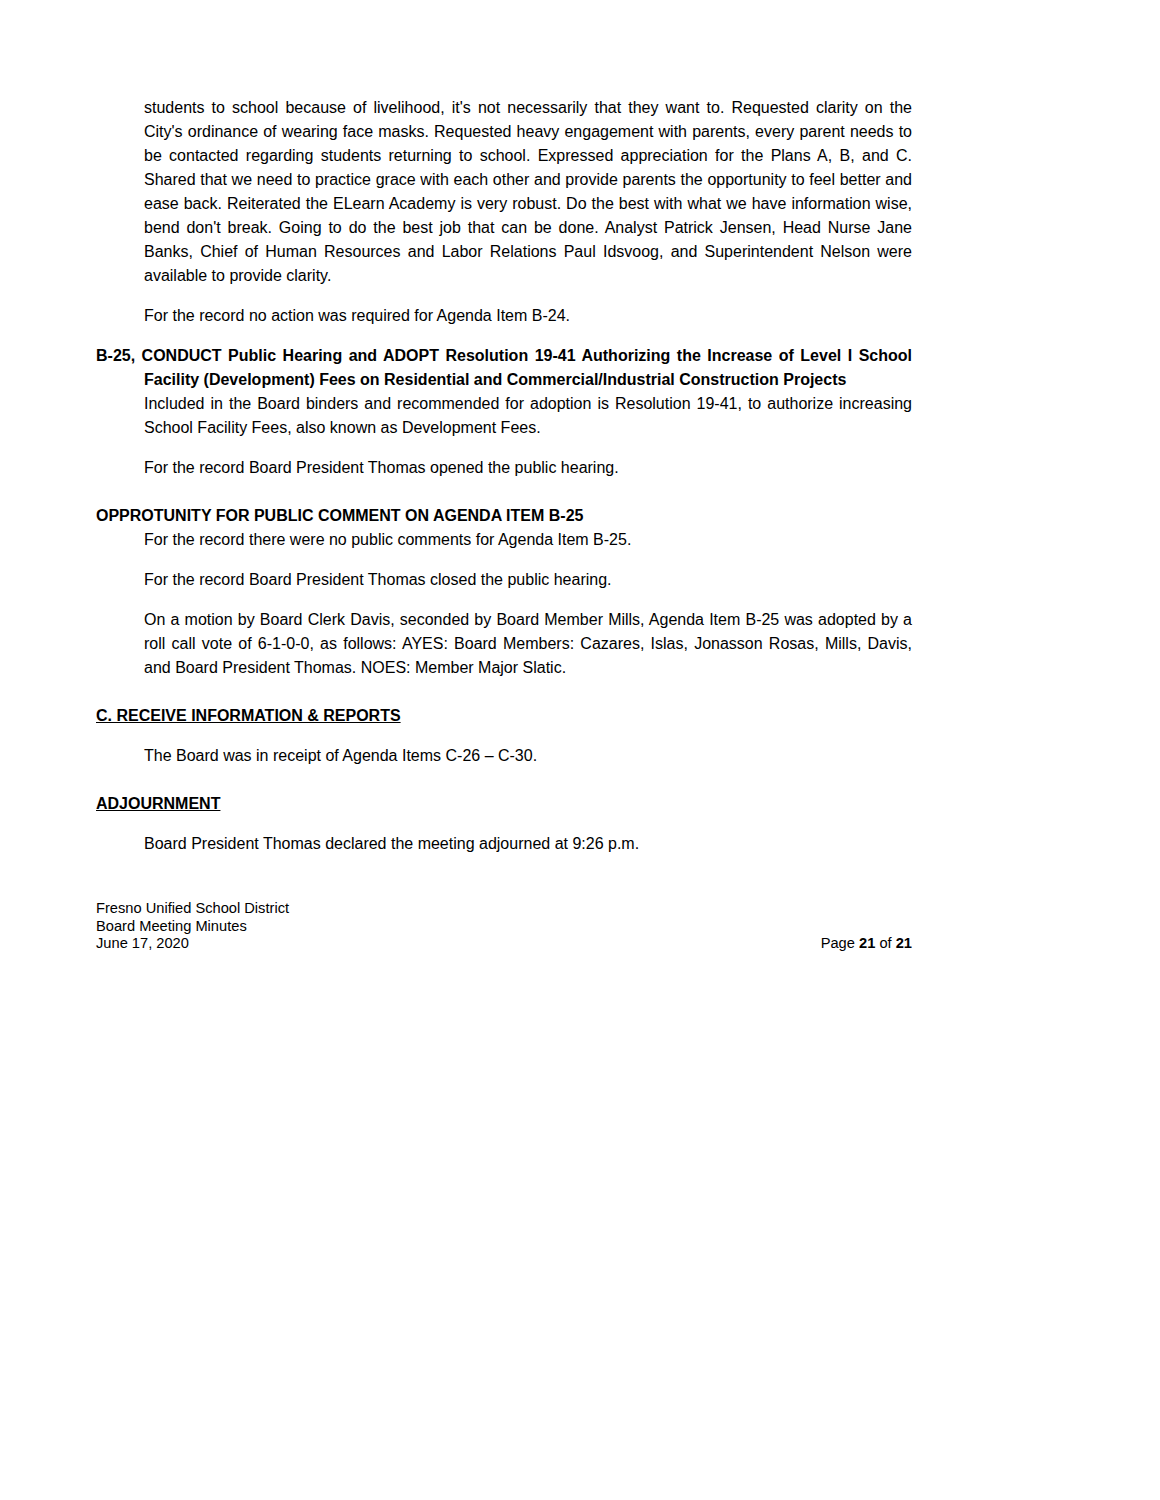students to school because of livelihood, it's not necessarily that they want to. Requested clarity on the City's ordinance of wearing face masks. Requested heavy engagement with parents, every parent needs to be contacted regarding students returning to school. Expressed appreciation for the Plans A, B, and C. Shared that we need to practice grace with each other and provide parents the opportunity to feel better and ease back. Reiterated the ELearn Academy is very robust. Do the best with what we have information wise, bend don't break. Going to do the best job that can be done. Analyst Patrick Jensen, Head Nurse Jane Banks, Chief of Human Resources and Labor Relations Paul Idsvoog, and Superintendent Nelson were available to provide clarity.
For the record no action was required for Agenda Item B-24.
B-25, CONDUCT Public Hearing and ADOPT Resolution 19-41 Authorizing the Increase of Level I School Facility (Development) Fees on Residential and Commercial/Industrial Construction Projects
Included in the Board binders and recommended for adoption is Resolution 19-41, to authorize increasing School Facility Fees, also known as Development Fees.
For the record Board President Thomas opened the public hearing.
OPPROTUNITY FOR PUBLIC COMMENT ON AGENDA ITEM B-25
For the record there were no public comments for Agenda Item B-25.
For the record Board President Thomas closed the public hearing.
On a motion by Board Clerk Davis, seconded by Board Member Mills, Agenda Item B-25 was adopted by a roll call vote of 6-1-0-0, as follows: AYES: Board Members: Cazares, Islas, Jonasson Rosas, Mills, Davis, and Board President Thomas. NOES: Member Major Slatic.
C. RECEIVE INFORMATION & REPORTS
The Board was in receipt of Agenda Items C-26 – C-30.
ADJOURNMENT
Board President Thomas declared the meeting adjourned at 9:26 p.m.
Fresno Unified School District
Board Meeting Minutes
June 17, 2020 Page 21 of 21